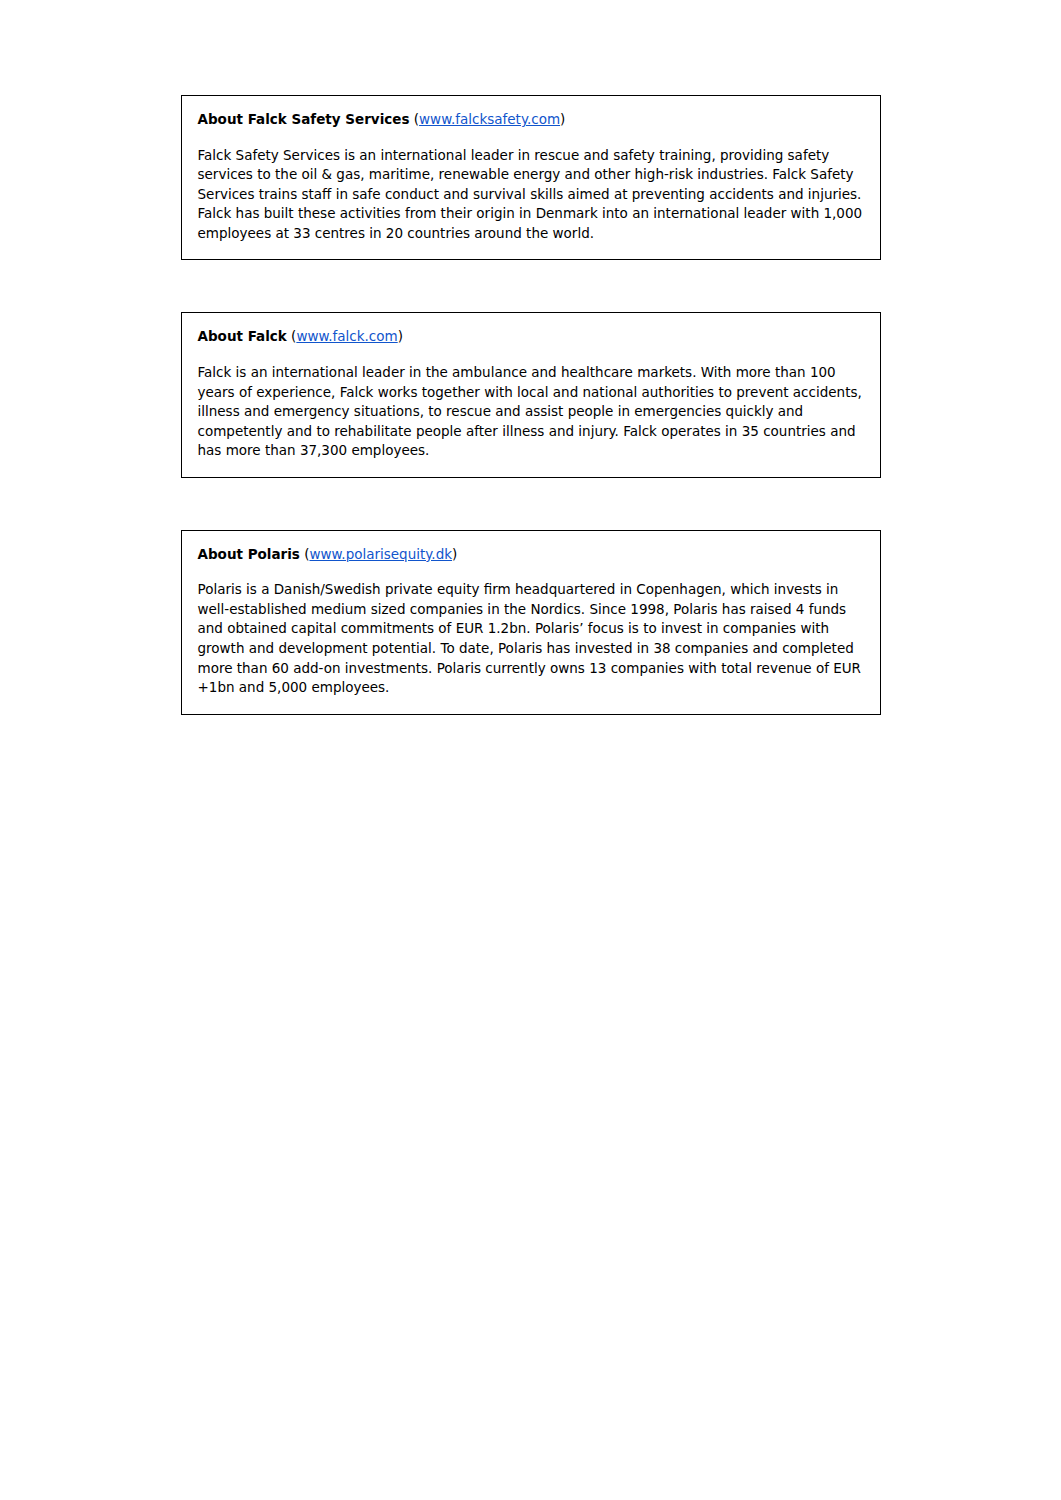About Falck Safety Services (www.falcksafety.com)
Falck Safety Services is an international leader in rescue and safety training, providing safety services to the oil & gas, maritime, renewable energy and other high-risk industries. Falck Safety Services trains staff in safe conduct and survival skills aimed at preventing accidents and injuries. Falck has built these activities from their origin in Denmark into an international leader with 1,000 employees at 33 centres in 20 countries around the world.
About Falck (www.falck.com)
Falck is an international leader in the ambulance and healthcare markets. With more than 100 years of experience, Falck works together with local and national authorities to prevent accidents, illness and emergency situations, to rescue and assist people in emergencies quickly and competently and to rehabilitate people after illness and injury. Falck operates in 35 countries and has more than 37,300 employees.
About Polaris (www.polarisequity.dk)
Polaris is a Danish/Swedish private equity firm headquartered in Copenhagen, which invests in well-established medium sized companies in the Nordics. Since 1998, Polaris has raised 4 funds and obtained capital commitments of EUR 1.2bn. Polaris’ focus is to invest in companies with growth and development potential. To date, Polaris has invested in 38 companies and completed more than 60 add-on investments. Polaris currently owns 13 companies with total revenue of EUR +1bn and 5,000 employees.